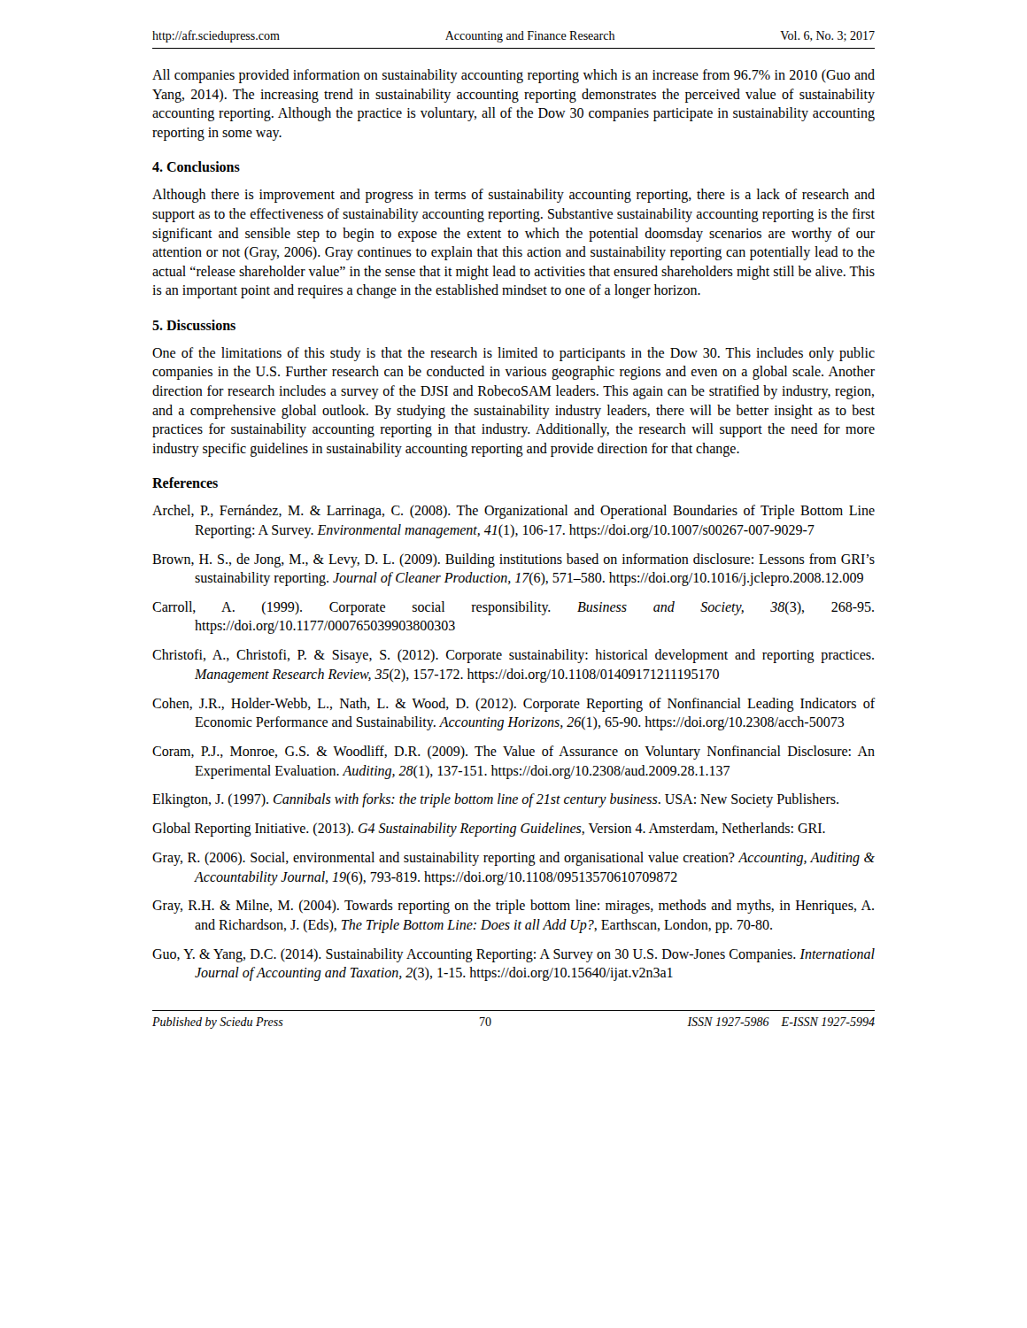http://afr.sciedupress.com
Accounting and Finance Research
Vol. 6, No. 3; 2017
All companies provided information on sustainability accounting reporting which is an increase from 96.7% in 2010 (Guo and Yang, 2014). The increasing trend in sustainability accounting reporting demonstrates the perceived value of sustainability accounting reporting. Although the practice is voluntary, all of the Dow 30 companies participate in sustainability accounting reporting in some way.
4. Conclusions
Although there is improvement and progress in terms of sustainability accounting reporting, there is a lack of research and support as to the effectiveness of sustainability accounting reporting. Substantive sustainability accounting reporting is the first significant and sensible step to begin to expose the extent to which the potential doomsday scenarios are worthy of our attention or not (Gray, 2006). Gray continues to explain that this action and sustainability reporting can potentially lead to the actual “release shareholder value” in the sense that it might lead to activities that ensured shareholders might still be alive. This is an important point and requires a change in the established mindset to one of a longer horizon.
5. Discussions
One of the limitations of this study is that the research is limited to participants in the Dow 30. This includes only public companies in the U.S. Further research can be conducted in various geographic regions and even on a global scale. Another direction for research includes a survey of the DJSI and RobecoSAM leaders. This again can be stratified by industry, region, and a comprehensive global outlook. By studying the sustainability industry leaders, there will be better insight as to best practices for sustainability accounting reporting in that industry. Additionally, the research will support the need for more industry specific guidelines in sustainability accounting reporting and provide direction for that change.
References
Archel, P., Fernández, M. & Larrinaga, C. (2008). The Organizational and Operational Boundaries of Triple Bottom Line Reporting: A Survey. Environmental management, 41(1), 106-17. https://doi.org/10.1007/s00267-007-9029-7
Brown, H. S., de Jong, M., & Levy, D. L. (2009). Building institutions based on information disclosure: Lessons from GRI’s sustainability reporting. Journal of Cleaner Production, 17(6), 571–580. https://doi.org/10.1016/j.jclepro.2008.12.009
Carroll, A. (1999). Corporate social responsibility. Business and Society, 38(3), 268-95. https://doi.org/10.1177/000765039903800303
Christofi, A., Christofi, P. & Sisaye, S. (2012). Corporate sustainability: historical development and reporting practices. Management Research Review, 35(2), 157-172. https://doi.org/10.1108/01409171211195170
Cohen, J.R., Holder-Webb, L., Nath, L. & Wood, D. (2012). Corporate Reporting of Nonfinancial Leading Indicators of Economic Performance and Sustainability. Accounting Horizons, 26(1), 65-90. https://doi.org/10.2308/acch-50073
Coram, P.J., Monroe, G.S. & Woodliff, D.R. (2009). The Value of Assurance on Voluntary Nonfinancial Disclosure: An Experimental Evaluation. Auditing, 28(1), 137-151. https://doi.org/10.2308/aud.2009.28.1.137
Elkington, J. (1997). Cannibals with forks: the triple bottom line of 21st century business. USA: New Society Publishers.
Global Reporting Initiative. (2013). G4 Sustainability Reporting Guidelines, Version 4. Amsterdam, Netherlands: GRI.
Gray, R. (2006). Social, environmental and sustainability reporting and organisational value creation? Accounting, Auditing & Accountability Journal, 19(6), 793-819. https://doi.org/10.1108/09513570610709872
Gray, R.H. & Milne, M. (2004). Towards reporting on the triple bottom line: mirages, methods and myths, in Henriques, A. and Richardson, J. (Eds), The Triple Bottom Line: Does it all Add Up?, Earthscan, London, pp. 70-80.
Guo, Y. & Yang, D.C. (2014). Sustainability Accounting Reporting: A Survey on 30 U.S. Dow-Jones Companies. International Journal of Accounting and Taxation, 2(3), 1-15. https://doi.org/10.15640/ijat.v2n3a1
Published by Sciedu Press
70
ISSN 1927-5986 E-ISSN 1927-5994